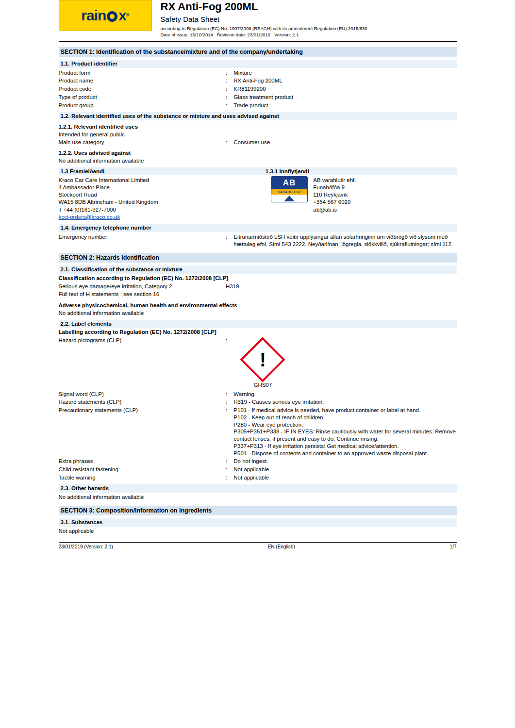rain x®
RX Anti-Fog 200ML
Safety Data Sheet
according to Regulation (EC) No. 1907/2006 (REACH) with its amendment Regulation (EU) 2015/830
Date of issue: 16/10/2014 Revision date: 23/01/2019 Version: 2.1
SECTION 1: Identification of the substance/mixture and of the company/undertaking
1.1. Product identifier
| Product form | : | Mixture |
| Product name | : | RX Anti-Fog 200ML |
| Product code | : | KR81199200 |
| Type of product | : | Glass treatment product |
| Product group | : | Trade product |
1.2. Relevant identified uses of the substance or mixture and uses advised against
1.2.1. Relevant identified uses
Intended for general public
| Main use category | : | Consumer use |
1.2.2. Uses advised against
No additional information available
1.3 Framleiðandi 1.3.1 Innflytjandi
Kraco Car Care International Limited
4 Ambassador Place
Stockport Road
WA15 8DB Altrincham - United Kingdom
T +44 (0)161-927-7000
kcci-orders@kraco.co.uk
AB
VARAHLUTIR
AB varahlutir ehf.
Funahöfða 9
110 Reykjavík
+354 567 6020
ab@ab.is
1.4. Emergency telephone number
| Emergency number | : | Eitrunarmiðstöð LSH veitir upplýsingar allan sólarhringinn um viðbrögð við slysum með hættuleg efni. Sími 543 2222. Neyðarlínan, lögregla, slökkvilið, sjúkraflutningar; sími 112. |
SECTION 2: Hazards identification
2.1. Classification of the substance or mixture
Classification according to Regulation (EC) No. 1272/2008 [CLP]
| Serious eye damage/eye irritation, Category 2 | H319 |
Full text of H statements : see section 16
Adverse physicochemical, human health and environmental effects
No additional information available
2.2. Label elements
Labelling according to Regulation (EC) No. 1272/2008 [CLP]
| Hazard pictograms (CLP) | : | ! GHS07 |
| Signal word (CLP) | : | Warning |
| Hazard statements (CLP) | : | H319 - Causes serious eye irritation. |
| Precautionary statements (CLP) | : | P101 - If medical advice is needed, have product container or label at hand. P102 - Keep out of reach of children. P280 - Wear eye protection. P305+P351+P338 - IF IN EYES: Rinse cautiously with water for several minutes. Remove contact lenses, if present and easy to do. Continue rinsing. P337+P313 - If eye irritation persists: Get medical advice/attention. P501 - Dispose of contents and container to an approved waste disposal plant. |
| Extra phrases | : | Do not ingest. |
| Child-resistant fastening | : | Not applicable |
| Tactile warning | : | Not applicable |
2.3. Other hazards
No additional information available
SECTION 3: Composition/information on ingredients
3.1. Substances
Not applicable
23/01/2019 (Version: 2.1) EN (English) 1/7